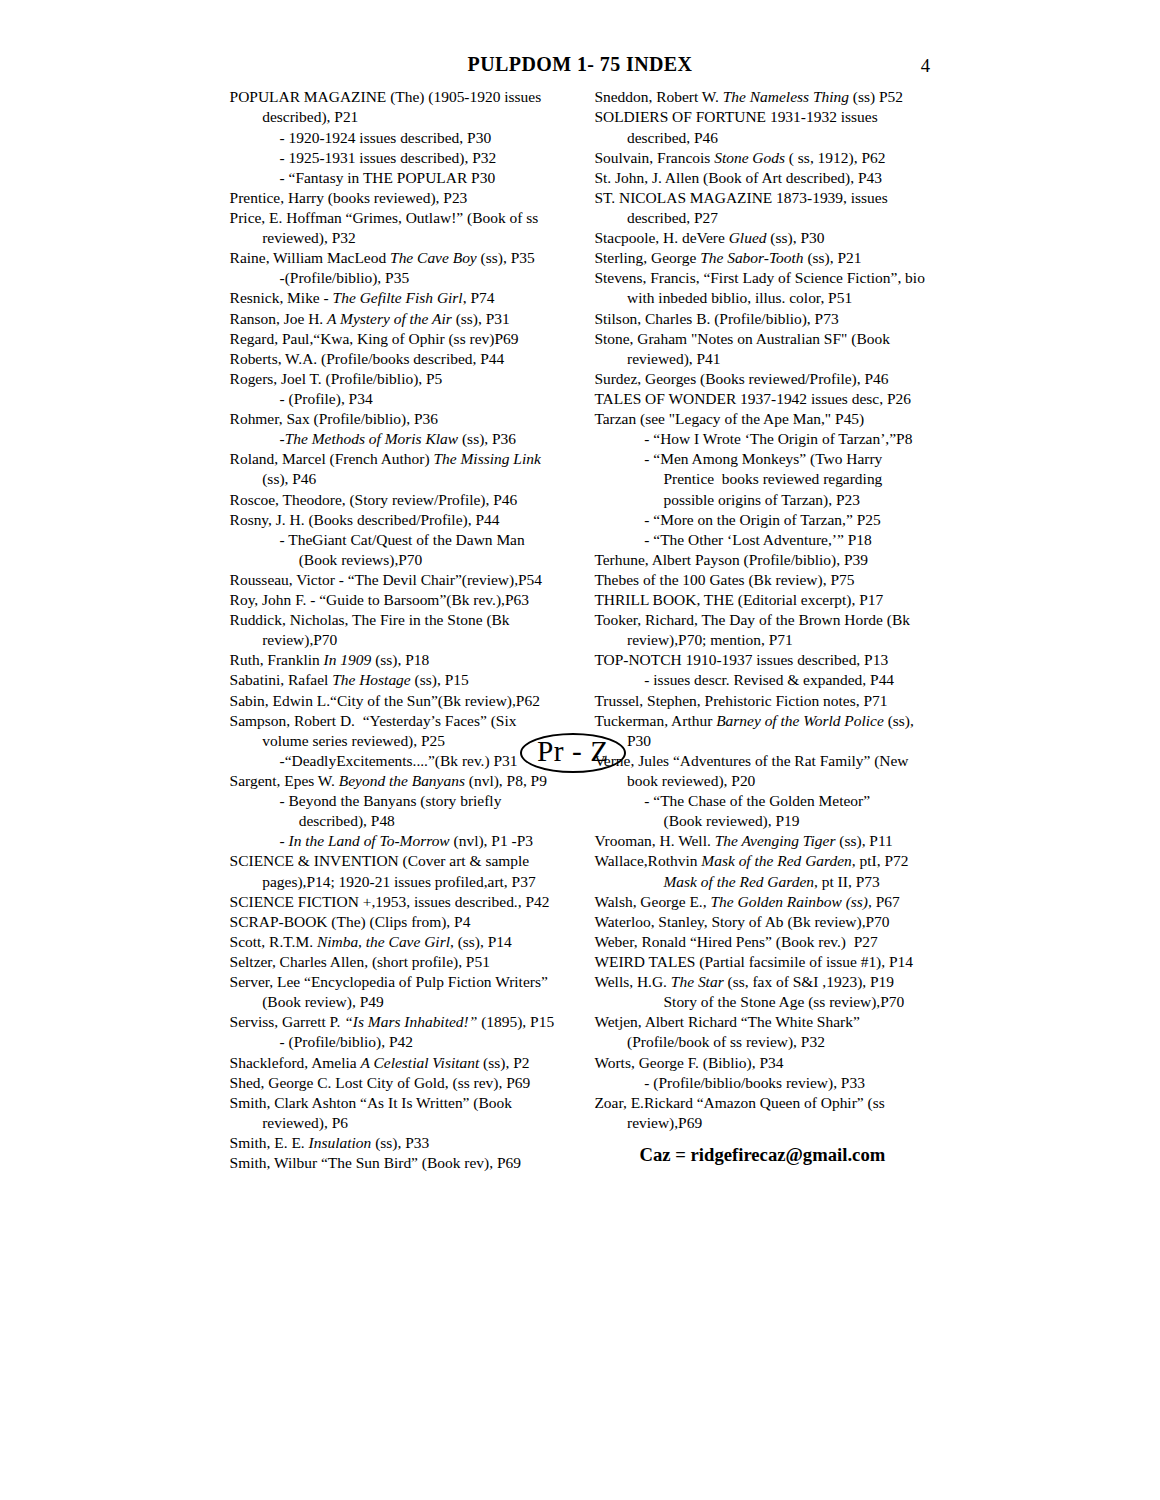PULPDOM 1- 75 INDEX 4
POPULAR MAGAZINE (The) (1905-1920 issues described), P21
- 1920-1924 issues described, P30
- 1925-1931 issues described), P32
- “Fantasy in THE POPULAR P30
Prentice, Harry (books reviewed), P23
Price, E. Hoffman “Grimes, Outlaw!” (Book of ss reviewed), P32
Raine, William MacLeod The Cave Boy (ss), P35
-(Profile/biblio), P35
Resnick, Mike - The Gefilte Fish Girl, P74
Ranson, Joe H. A Mystery of the Air (ss), P31
Regard, Paul,“Kwa, King of Ophir (ss rev)P69
Roberts, W.A. (Profile/books described, P44
Rogers, Joel T. (Profile/biblio), P5
- (Profile), P34
Rohmer, Sax (Profile/biblio), P36
-The Methods of Moris Klaw (ss), P36
Roland, Marcel (French Author) The Missing Link (ss), P46
Roscoe, Theodore, (Story review/Profile), P46
Rosny, J. H. (Books described/Profile), P44
- TheGiant Cat/Quest of the Dawn Man (Book reviews),P70
Rousseau, Victor - “The Devil Chair”(review),P54
Roy, John F. - “Guide to Barsoom”(Bk rev.),P63
Ruddick, Nicholas, The Fire in the Stone (Bk review),P70
Ruth, Franklin In 1909 (ss), P18
Sabatini, Rafael The Hostage (ss), P15
Sabin, Edwin L.“City of the Sun”(Bk review),P62
Sampson, Robert D. “Yesterday’s Faces” (Six volume series reviewed), P25
-“DeadlyExcitements....”(Bk rev.) P31
Sargent, Epes W. Beyond the Banyans (nvl), P8, P9
- Beyond the Banyans (story briefly described), P48
- In the Land of To-Morrow (nvl), P1 -P3
SCIENCE & INVENTION (Cover art & sample pages),P14; 1920-21 issues profiled,art, P37
SCIENCE FICTION +,1953, issues described., P42
SCRAP-BOOK (The) (Clips from), P4
Scott, R.T.M. Nimba, the Cave Girl, (ss), P14
Seltzer, Charles Allen, (short profile), P51
Server, Lee “Encyclopedia of Pulp Fiction Writers” (Book review), P49
Serviss, Garrett P. “Is Mars Inhabited!” (1895), P15
- (Profile/biblio), P42
Shackleford, Amelia A Celestial Visitant (ss), P2
Shed, George C. Lost City of Gold, (ss rev), P69
Smith, Clark Ashton “As It Is Written” (Book reviewed), P6
Smith, E. E. Insulation (ss), P33
Smith, Wilbur “The Sun Bird” (Book rev), P69
Sneddon, Robert W. The Nameless Thing (ss) P52
SOLDIERS OF FORTUNE 1931-1932 issues described, P46
Soulvain, Francois Stone Gods ( ss, 1912), P62
St. John, J. Allen (Book of Art described), P43
ST. NICOLAS MAGAZINE 1873-1939, issues described, P27
Stacpoole, H. deVere Glued (ss), P30
Sterling, George The Sabor-Tooth (ss), P21
Stevens, Francis, “First Lady of Science Fiction”, bio with inbeded biblio, illus. color, P51
Stilson, Charles B. (Profile/biblio), P73
Stone, Graham "Notes on Australian SF" (Book reviewed), P41
Surdez, Georges (Books reviewed/Profile), P46
TALES OF WONDER 1937-1942 issues desc, P26
Tarzan (see "Legacy of the Ape Man," P45)
- “How I Wrote ‘The Origin of Tarzan’,”P8
- “Men Among Monkeys” (Two Harry Prentice books reviewed regarding possible origins of Tarzan), P23
- “More on the Origin of Tarzan,” P25
- “The Other ‘Lost Adventure,’” P18
Terhune, Albert Payson (Profile/biblio), P39
Thebes of the 100 Gates (Bk review), P75
THRILL BOOK, THE (Editorial excerpt), P17
Tooker, Richard, The Day of the Brown Horde (Bk review),P70; mention, P71
TOP-NOTCH 1910-1937 issues described, P13
- issues descr. Revised & expanded, P44
Trussel, Stephen, Prehistoric Fiction notes, P71
Tuckerman, Arthur Barney of the World Police (ss), P30
Verne, Jules “Adventures of the Rat Family” (New book reviewed), P20
- “The Chase of the Golden Meteor” (Book reviewed), P19
Vrooman, H. Well. The Avenging Tiger (ss), P11
Wallace,Rothvin Mask of the Red Garden, ptI, P72
Mask of the Red Garden, pt II, P73
Walsh, George E., The Golden Rainbow (ss), P67
Waterloo, Stanley, Story of Ab (Bk review),P70
Weber, Ronald “Hired Pens” (Book rev.) P27
WEIRD TALES (Partial facsimile of issue #1), P14
Wells, H.G. The Star (ss, fax of S&I ,1923), P19
Story of the Stone Age (ss review),P70
Wetjen, Albert Richard “The White Shark” (Profile/book of ss review), P32
Worts, George F. (Biblio), P34
- (Profile/biblio/books review), P33
Zoar, E.Rickard “Amazon Queen of Ophir” (ss review),P69
Caz = ridgefirecaz@gmail.com
Pr - Z